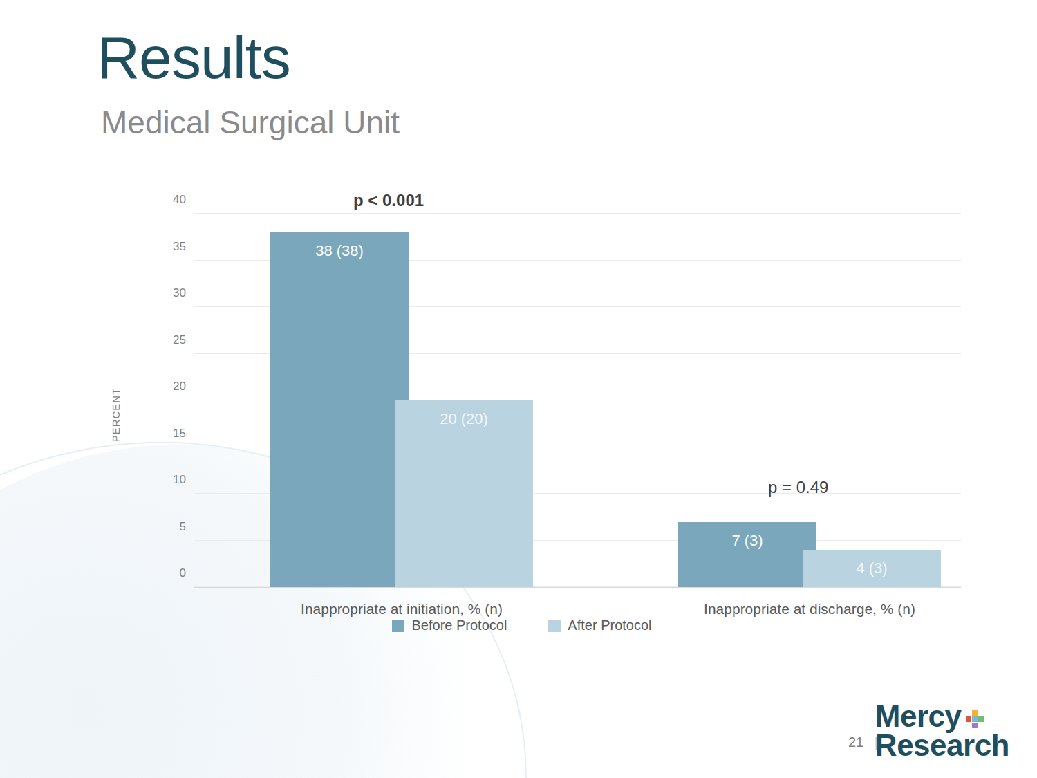Results
Medical Surgical Unit
PERCENT
0
5
10
15
20
25
30
35
40
38 (38)
20 (20)
p < 0.001
Inappropriate at initiation, % (n)
7 (3)
4 (3)
p = 0.49
Inappropriate at discharge, % (n)
Before Protocol
After Protocol
21 |
Mercy
Research